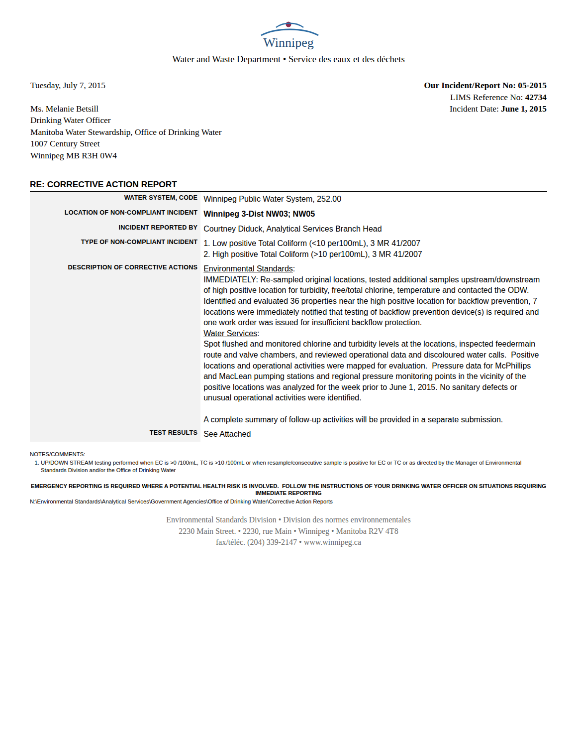Winnipeg
Water and Waste Department • Service des eaux et des déchets
| Tuesday, July 7, 2015 Ms. Melanie Betsill Drinking Water Officer Manitoba Water Stewardship, Office of Drinking Water 1007 Century Street Winnipeg MB R3H 0W4 | Our Incident/Report No: 05-2015 LIMS Reference No: 42734 Incident Date: June 1, 2015 |
RE: CORRECTIVE ACTION REPORT
| WATER SYSTEM, CODE | Winnipeg Public Water System, 252.00 |
| LOCATION OF NON-COMPLIANT INCIDENT | Winnipeg 3-Dist NW03; NW05 |
| INCIDENT REPORTED BY | Courtney Diduck, Analytical Services Branch Head |
| TYPE OF NON-COMPLIANT INCIDENT | 1. Low positive Total Coliform (<10 per100mL), 3 MR 41/2007 2. High positive Total Coliform (>10 per100mL), 3 MR 41/2007 |
| DESCRIPTION OF CORRECTIVE ACTIONS | Environmental Standards : IMMEDIATELY: Re-sampled original locations, tested additional samples upstream/downstream of high positive location for turbidity, free/total chlorine, temperature and contacted the ODW. Identified and evaluated 36 properties near the high positive location for backflow prevention, 7 locations were immediately notified that testing of backflow prevention device(s) is required and one work order was issued for insufficient backflow protection. Water Services : Spot flushed and monitored chlorine and turbidity levels at the locations, inspected feedermain route and valve chambers, and reviewed operational data and discoloured water calls. Positive locations and operational activities were mapped for evaluation. Pressure data for McPhillips and MacLean pumping stations and regional pressure monitoring points in the vicinity of the positive locations was analyzed for the week prior to June 1, 2015. No sanitary defects or unusual operational activities were identified. A complete summary of follow-up activities will be provided in a separate submission. |
| TEST RESULTS | See Attached |
NOTES/COMMENTS:
UP/DOWN STREAM testing performed when EC is >0 /100mL, TC is >10 /100mL or when resample/consecutive sample is positive for EC or TC or as directed by the Manager of Environmental Standards Division and/or the Office of Drinking Water
EMERGENCY REPORTING IS REQUIRED WHERE A POTENTIAL HEALTH RISK IS INVOLVED. FOLLOW THE INSTRUCTIONS OF YOUR DRINKING WATER OFFICER ON SITUATIONS REQUIRING IMMEDIATE REPORTING
N:\Environmental Standards\Analytical Services\Government Agencies\Office of Drinking Water\Corrective Action Reports
Environmental Standards Division • Division des normes environnementales
2230 Main Street. • 2230, rue Main • Winnipeg • Manitoba R2V 4T8
fax/téléc. (204) 339-2147 • www.winnipeg.ca